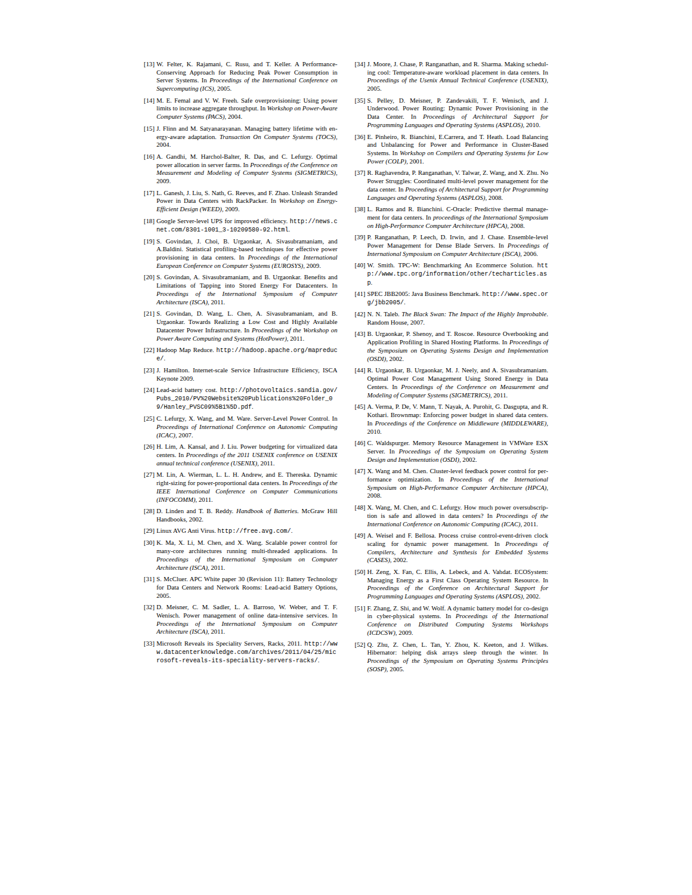[13] W. Felter, K. Rajamani, C. Rusu, and T. Keller. A Performance-Conserving Approach for Reducing Peak Power Consumption in Server Systems. In Proceedings of the International Conference on Supercomputing (ICS), 2005.
[14] M. E. Femal and V. W. Freeh. Safe overprovisioning: Using power limits to increase aggregate throughput. In Workshop on Power-Aware Computer Systems (PACS), 2004.
[15] J. Flinn and M. Satyanarayanan. Managing battery lifetime with energy-aware adaptation. Transaction On Computer Systems (TOCS), 2004.
[16] A. Gandhi, M. Harchol-Balter, R. Das, and C. Lefurgy. Optimal power allocation in server farms. In Proceedings of the Conference on Measurement and Modeling of Computer Systems (SIGMETRICS), 2009.
[17] L. Ganesh, J. Liu, S. Nath, G. Reeves, and F. Zhao. Unleash Stranded Power in Data Centers with RackPacker. In Workshop on Energy-Efficient Design (WEED), 2009.
[18] Google Server-level UPS for improved efficiency. http://news.cnet.com/8301-1001_3-10209580-92.html.
[19] S. Govindan, J. Choi, B. Urgaonkar, A. Sivasubramaniam, and A.Baldini. Statistical profiling-based techniques for effective power provisioning in data centers. In Proceedings of the International European Conference on Computer Systems (EUROSYS), 2009.
[20] S. Govindan, A. Sivasubramaniam, and B. Urgaonkar. Benefits and Limitations of Tapping into Stored Energy For Datacenters. In Proceedings of the International Symposium of Computer Architecture (ISCA), 2011.
[21] S. Govindan, D. Wang, L. Chen, A. Sivasubramaniam, and B. Urgaonkar. Towards Realizing a Low Cost and Highly Available Datacenter Power Infrastructure. In Proceedings of the Workshop on Power Aware Computing and Systems (HotPower), 2011.
[22] Hadoop Map Reduce. http://hadoop.apache.org/mapreduce/.
[23] J. Hamilton. Internet-scale Service Infrastructure Efficiency, ISCA Keynote 2009.
[24] Lead-acid battery cost. http://photovoltaics.sandia.gov/Pubs_2010/PV%20Website%20Publications%20Folder_09/Hanley_PVSC09%5B1%5D.pdf.
[25] C. Lefurgy, X. Wang, and M. Ware. Server-Level Power Control. In Proceedings of International Conference on Autonomic Computing (ICAC), 2007.
[26] H. Lim, A. Kansal, and J. Liu. Power budgeting for virtualized data centers. In Proceedings of the 2011 USENIX conference on USENIX annual technical conference (USENIX), 2011.
[27] M. Lin, A. Wierman, L. L. H. Andrew, and E. Thereska. Dynamic right-sizing for power-proportional data centers. In Proceedings of the IEEE International Conference on Computer Communications (INFOCOMM), 2011.
[28] D. Linden and T. B. Reddy. Handbook of Batteries. McGraw Hill Handbooks, 2002.
[29] Linux AVG Anti Virus. http://free.avg.com/.
[30] K. Ma, X. Li, M. Chen, and X. Wang. Scalable power control for many-core architectures running multi-threaded applications. In Proceedings of the International Symposium on Computer Architecture (ISCA), 2011.
[31] S. McCluer. APC White paper 30 (Revision 11): Battery Technology for Data Centers and Network Rooms: Lead-acid Battery Options, 2005.
[32] D. Meisner, C. M. Sadler, L. A. Barroso, W. Weber, and T. F. Wenisch. Power management of online data-intensive services. In Proceedings of the International Symposium on Computer Architecture (ISCA), 2011.
[33] Microsoft Reveals its Speciality Servers, Racks, 2011. http://www.datacenterknowledge.com/archives/2011/04/25/microsoft-reveals-its-speciality-servers-racks/.
[34] J. Moore, J. Chase, P. Ranganathan, and R. Sharma. Making scheduling cool: Temperature-aware workload placement in data centers. In Proceedings of the Usenix Annual Technical Conference (USENIX), 2005.
[35] S. Pelley, D. Meisner, P. Zandevakili, T. F. Wenisch, and J. Underwood. Power Routing: Dynamic Power Provisioning in the Data Center. In Proceedings of Architectural Support for Programming Languages and Operating Systems (ASPLOS), 2010.
[36] E. Pinheiro, R. Bianchini, E.Carrera, and T. Heath. Load Balancing and Unbalancing for Power and Performance in Cluster-Based Systems. In Workshop on Compilers and Operating Systems for Low Power (COLP), 2001.
[37] R. Raghavendra, P. Ranganathan, V. Talwar, Z. Wang, and X. Zhu. No Power Struggles: Coordinated multi-level power management for the data center. In Proceedings of Architectural Support for Programming Languages and Operating Systems (ASPLOS), 2008.
[38] L. Ramos and R. Bianchini. C-Oracle: Predictive thermal management for data centers. In proceedings of the International Symposium on High-Performance Computer Architecture (HPCA), 2008.
[39] P. Ranganathan, P. Leech, D. Irwin, and J. Chase. Ensemble-level Power Management for Dense Blade Servers. In Proceedings of International Symposium on Computer Architecture (ISCA), 2006.
[40] W. Smith. TPC-W: Benchmarking An Ecommerce Solution. http://www.tpc.org/information/other/techarticles.asp.
[41] SPEC JBB2005: Java Business Benchmark. http://www.spec.org/jbb2005/.
[42] N. N. Taleb. The Black Swan: The Impact of the Highly Improbable. Random House, 2007.
[43] B. Urgaonkar, P. Shenoy, and T. Roscoe. Resource Overbooking and Application Profiling in Shared Hosting Platforms. In Proceedings of the Symposium on Operating Systems Design and Implementation (OSDI), 2002.
[44] R. Urgaonkar, B. Urgaonkar, M. J. Neely, and A. Sivasubramaniam. Optimal Power Cost Management Using Stored Energy in Data Centers. In Proceedings of the Conference on Measurement and Modeling of Computer Systems (SIGMETRICS), 2011.
[45] A. Verma, P. De, V. Mann, T. Nayak, A. Purohit, G. Dasgupta, and R. Kothari. Brownmap: Enforcing power budget in shared data centers. In Proceedings of the Conference on Middleware (MIDDLEWARE), 2010.
[46] C. Waldspurger. Memory Resource Management in VMWare ESX Server. In Proceedings of the Symposium on Operating System Design and Implementation (OSDI), 2002.
[47] X. Wang and M. Chen. Cluster-level feedback power control for performance optimization. In Proceedings of the International Symposium on High-Performance Computer Architecture (HPCA), 2008.
[48] X. Wang, M. Chen, and C. Lefurgy. How much power oversubscription is safe and allowed in data centers? In Proceedings of the International Conference on Autonomic Computing (ICAC), 2011.
[49] A. Weisel and F. Bellosa. Process cruise control-event-driven clock scaling for dynamic power management. In Proceedings of Compilers, Architecture and Synthesis for Embedded Systems (CASES), 2002.
[50] H. Zeng, X. Fan, C. Ellis, A. Lebeck, and A. Vahdat. ECOSystem: Managing Energy as a First Class Operating System Resource. In Proceedings of the Conference on Architectural Support for Programming Languages and Operating Systems (ASPLOS), 2002.
[51] F. Zhang, Z. Shi, and W. Wolf. A dynamic battery model for co-design in cyber-physical systems. In Proceedings of the International Conference on Distributed Computing Systems Workshops (ICDCSW), 2009.
[52] Q. Zhu, Z. Chen, L. Tan, Y. Zhou, K. Keeton, and J. Wilkes. Hibernator: helping disk arrays sleep through the winter. In Proceedings of the Symposium on Operating Systems Principles (SOSP), 2005.